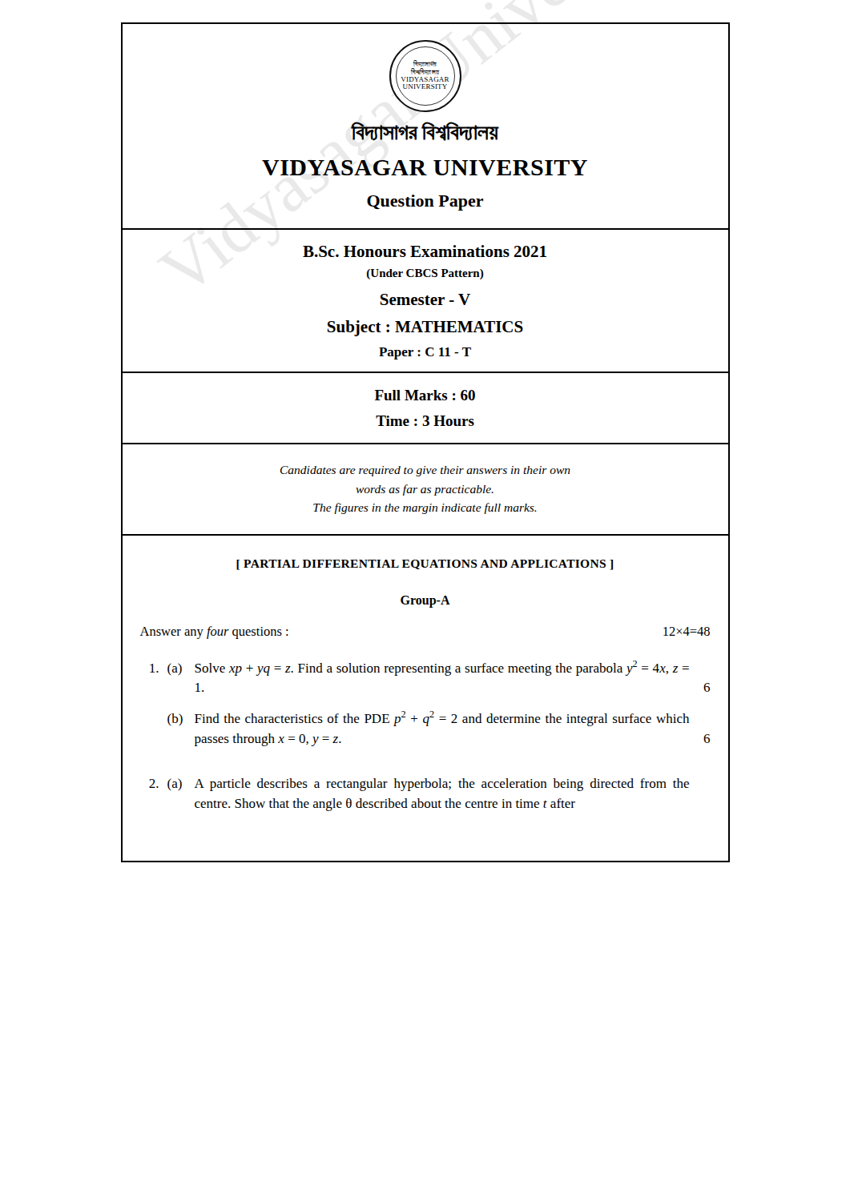Vidyasagar University
বিদ্যাসাগর বিশ্ববিদ্যালয়
VIDYASAGAR
UNIVERSITY
বিদ্যাসাগর বিশ্ববিদ্যালয়
VIDYASAGAR UNIVERSITY
Question Paper
B.Sc. Honours Examinations 2021
(Under CBCS Pattern)
Semester - V
Subject : MATHEMATICS
Paper : C 11 - T
Full Marks : 60
Time : 3 Hours
Candidates are required to give their answers in their own
words as far as practicable.
The figures in the margin indicate full marks.
[ PARTIAL DIFFERENTIAL EQUATIONS AND APPLICATIONS ]
Group-A
Answer any four questions : 12×4=48
1.
(a)
Solve xp + yq = z. Find a solution representing a surface meeting the parabola y2 = 4x, z = 1. 6
(b)
Find the characteristics of the PDE p2 + q2 = 2 and determine the integral surface which passes through x = 0, y = z. 6
2.
(a)
A particle describes a rectangular hyperbola; the acceleration being directed from the centre. Show that the angle θ described about the centre in time t after